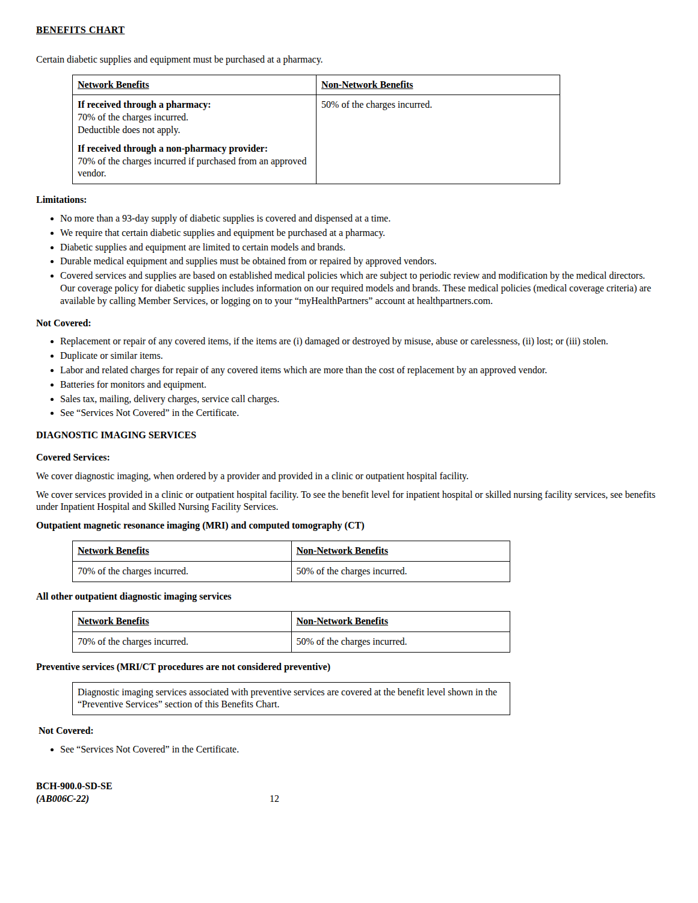BENEFITS CHART
Certain diabetic supplies and equipment must be purchased at a pharmacy.
| Network Benefits | Non-Network Benefits |
| --- | --- |
| If received through a pharmacy: 70% of the charges incurred. Deductible does not apply. If received through a non-pharmacy provider: 70% of the charges incurred if purchased from an approved vendor. | 50% of the charges incurred. |
Limitations:
No more than a 93-day supply of diabetic supplies is covered and dispensed at a time.
We require that certain diabetic supplies and equipment be purchased at a pharmacy.
Diabetic supplies and equipment are limited to certain models and brands.
Durable medical equipment and supplies must be obtained from or repaired by approved vendors.
Covered services and supplies are based on established medical policies which are subject to periodic review and modification by the medical directors. Our coverage policy for diabetic supplies includes information on our required models and brands. These medical policies (medical coverage criteria) are available by calling Member Services, or logging on to your “myHealthPartners” account at healthpartners.com.
Not Covered:
Replacement or repair of any covered items, if the items are (i) damaged or destroyed by misuse, abuse or carelessness, (ii) lost; or (iii) stolen.
Duplicate or similar items.
Labor and related charges for repair of any covered items which are more than the cost of replacement by an approved vendor.
Batteries for monitors and equipment.
Sales tax, mailing, delivery charges, service call charges.
See “Services Not Covered” in the Certificate.
DIAGNOSTIC IMAGING SERVICES
Covered Services:
We cover diagnostic imaging, when ordered by a provider and provided in a clinic or outpatient hospital facility.
We cover services provided in a clinic or outpatient hospital facility. To see the benefit level for inpatient hospital or skilled nursing facility services, see benefits under Inpatient Hospital and Skilled Nursing Facility Services.
Outpatient magnetic resonance imaging (MRI) and computed tomography (CT)
| Network Benefits | Non-Network Benefits |
| --- | --- |
| 70% of the charges incurred. | 50% of the charges incurred. |
All other outpatient diagnostic imaging services
| Network Benefits | Non-Network Benefits |
| --- | --- |
| 70% of the charges incurred. | 50% of the charges incurred. |
Preventive services (MRI/CT procedures are not considered preventive)
| Diagnostic imaging services associated with preventive services are covered at the benefit level shown in the “Preventive Services” section of this Benefits Chart. |
Not Covered:
See “Services Not Covered” in the Certificate.
BCH-900.0-SD-SE
(AB006C-22) 12